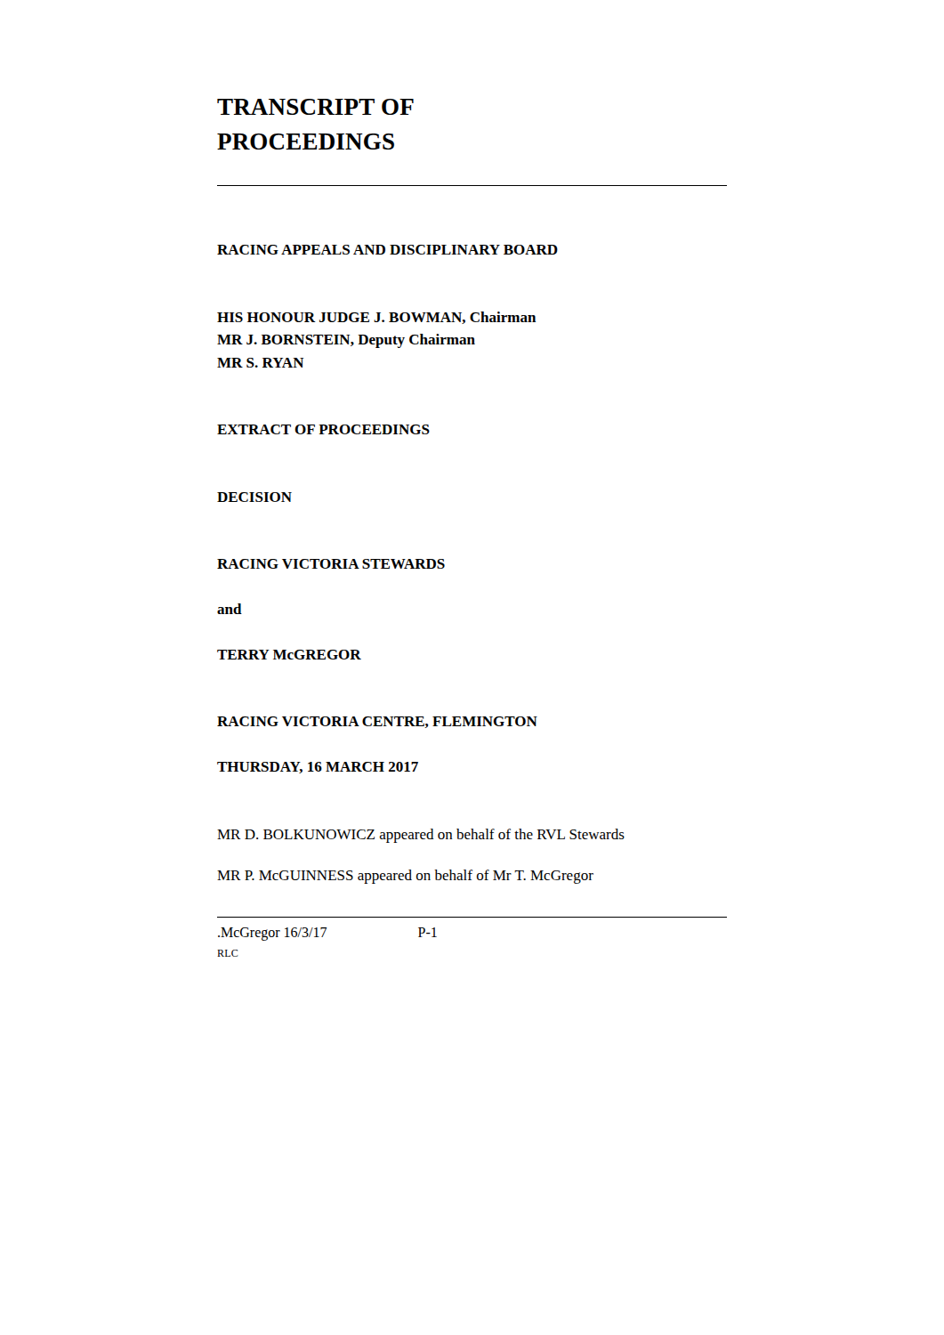TRANSCRIPT OFPROCEEDINGS
RACING APPEALS AND DISCIPLINARY BOARD
HIS HONOUR JUDGE J. BOWMAN, Chairman
MR J. BORNSTEIN, Deputy Chairman
MR S. RYAN
EXTRACT OF PROCEEDINGS
DECISION
RACING VICTORIA STEWARDS
and
TERRY McGREGOR
RACING VICTORIA CENTRE, FLEMINGTON
THURSDAY, 16 MARCH 2017
MR D. BOLKUNOWICZ appeared on behalf of the RVL Stewards
MR P. McGUINNESS appeared on behalf of Mr T. McGregor
.McGregor 16/3/17
P-1
RLC